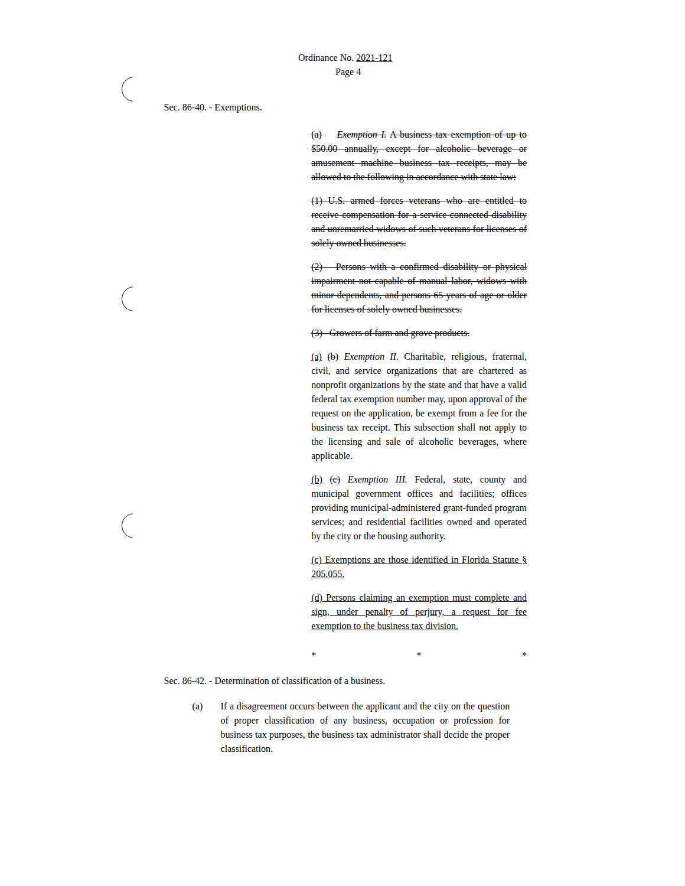Ordinance No. 2021-121
Page 4
Sec. 86-40. - Exemptions.
(a) Exemption I. A business tax exemption of up to $50.00 annually, except for alcoholic beverage or amusement machine business tax receipts, may be allowed to the following in accordance with state law:
(1) U.S. armed forces veterans who are entitled to receive compensation for a service-connected disability and unremarried widows of such veterans for licenses of solely owned businesses.
(2) Persons with a confirmed disability or physical impairment not capable of manual labor, widows with minor dependents, and persons 65 years of age or older for licenses of solely owned businesses.
(3) Growers of farm and grove products.
(a) (b) Exemption II. Charitable, religious, fraternal, civil, and service organizations that are chartered as nonprofit organizations by the state and that have a valid federal tax exemption number may, upon approval of the request on the application, be exempt from a fee for the business tax receipt. This subsection shall not apply to the licensing and sale of alcoholic beverages, where applicable.
(b) (c) Exemption III. Federal, state, county and municipal government offices and facilities; offices providing municipal-administered grant-funded program services; and residential facilities owned and operated by the city or the housing authority.
(c) Exemptions are those identified in Florida Statute § 205.055.
(d) Persons claiming an exemption must complete and sign, under penalty of perjury, a request for fee exemption to the business tax division.
***
Sec. 86-42. - Determination of classification of a business.
(a)
If a disagreement occurs between the applicant and the city on the question of proper classification of any business, occupation or profession for business tax purposes, the business tax administrator shall decide the proper classification.